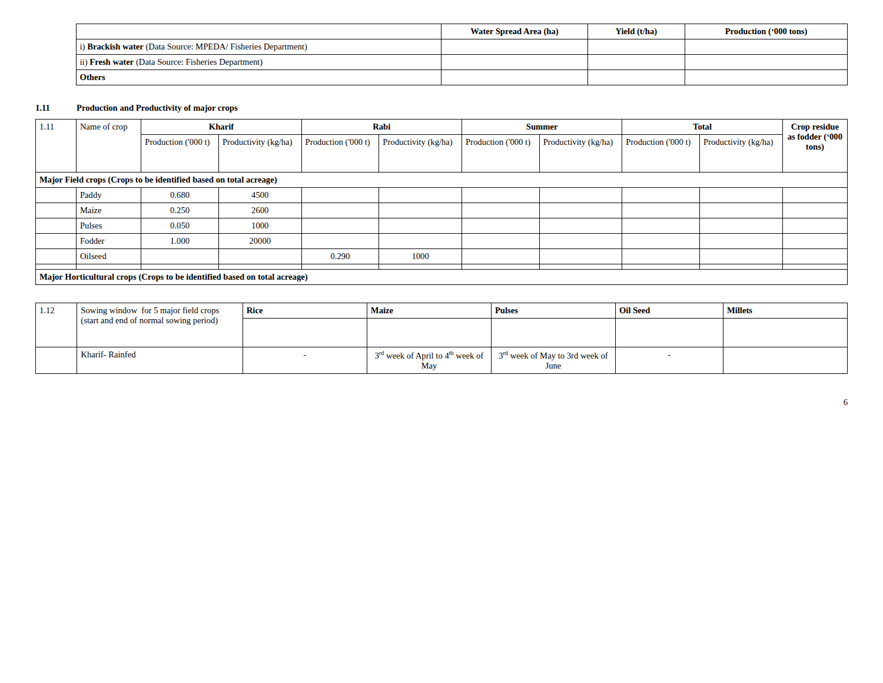| | | Water Spread Area (ha) | Yield (t/ha) | Production (‘000 tons) |
| | i) Brackish water (Data Source: MPEDA/ Fisheries Department) | | | |
| | ii) Fresh water (Data Source: Fisheries Department) | | | |
| | Others | | | |
1.11 Production and Productivity of major crops
| 1.11 | Name of crop | Kharif | Rabi | Summer | Total | Crop residue as fodder (‘000 tons) |
| Production ('000 t) | Productivity (kg/ha) | Production ('000 t) | Productivity (kg/ha) | Production ('000 t) | Productivity (kg/ha) | Production ('000 t) | Productivity (kg/ha) |
| Major Field crops (Crops to be identified based on total acreage) |
| | Paddy | 0.680 | 4500 | | | | | | | |
| | Maize | 0.250 | 2600 | | | | | | | |
| | Pulses | 0.050 | 1000 | | | | | | | |
| | Fodder | 1.000 | 20000 | | | | | | | |
| | Oilseed | | | 0.290 | 1000 | | | | | |
| Major Horticultural crops (Crops to be identified based on total acreage) |
| 1.12 | Sowing window for 5 major field crops (start and end of normal sowing period) | Rice | Maize | Pulses | Oil Seed | Millets |
| | Kharif- Rainfed | - | 3 rd week of April to 4 th week of May | 3 rd week of May to 3rd week of June | - | |
6